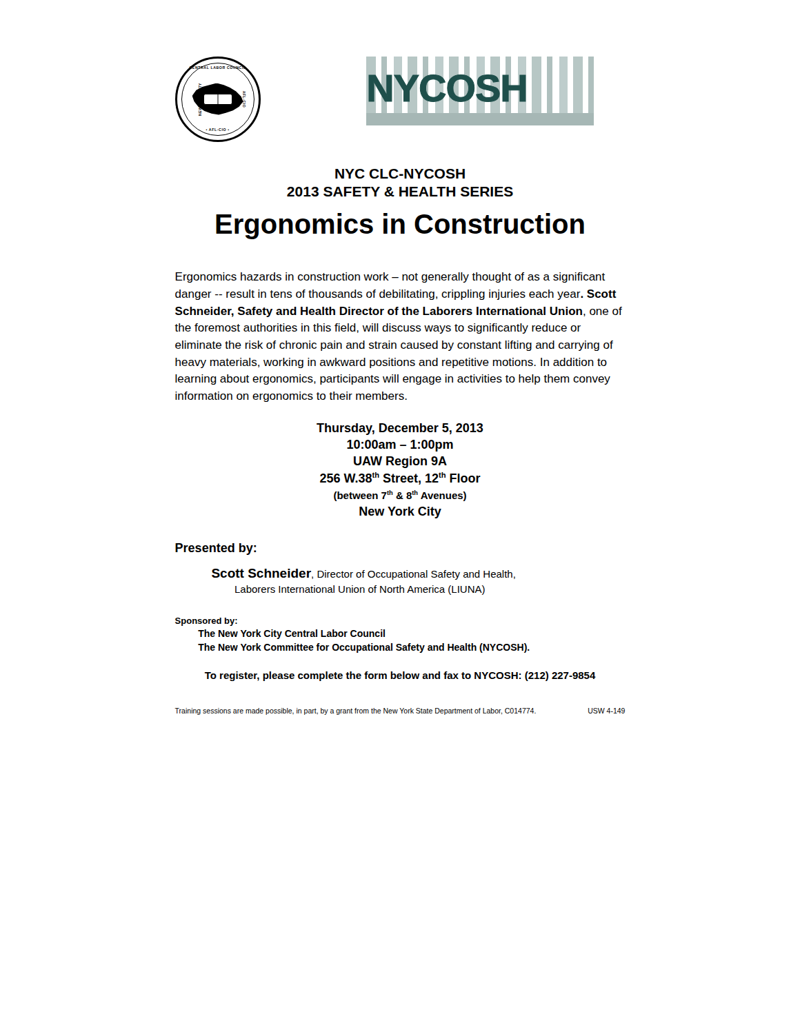CENTRAL LABOR COUNCIL
NEW YORK CITY
AFL-CIO
• AFL-CIO •
NYCOSH
NYC CLC-NYCOSH
2013 SAFETY & HEALTH SERIES
Ergonomics in Construction
Ergonomics hazards in construction work – not generally thought of as a significant danger -- result in tens of thousands of debilitating, crippling injuries each year. Scott Schneider, Safety and Health Director of the Laborers International Union, one of the foremost authorities in this field, will discuss ways to significantly reduce or eliminate the risk of chronic pain and strain caused by constant lifting and carrying of heavy materials, working in awkward positions and repetitive motions. In addition to learning about ergonomics, participants will engage in activities to help them convey information on ergonomics to their members.
Thursday, December 5, 2013
10:00am – 1:00pm
UAW Region 9A
256 W.38th Street, 12th Floor
(between 7th & 8th Avenues)
New York City
Presented by:
Scott Schneider, Director of Occupational Safety and Health, Laborers International Union of North America (LIUNA)
Sponsored by:
The New York City Central Labor Council
The New York Committee for Occupational Safety and Health (NYCOSH).
To register, please complete the form below and fax to NYCOSH: (212) 227-9854
Training sessions are made possible, in part, by a grant from the New York State Department of Labor, C014774.
USW 4-149